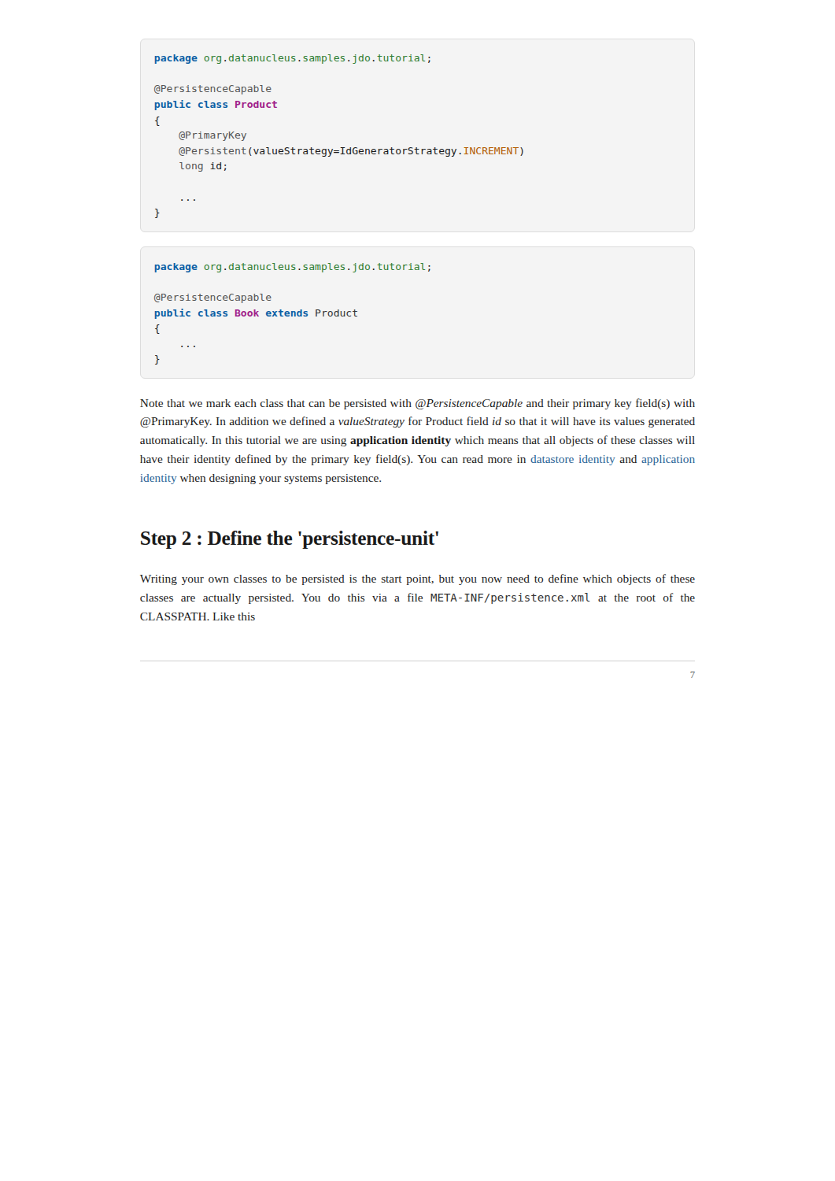package org.datanucleus.samples.jdo.tutorial;

@PersistenceCapable
public class Product
{
    @PrimaryKey
    @Persistent(valueStrategy=IdGeneratorStrategy.INCREMENT)
    long id;

    ...
}
package org.datanucleus.samples.jdo.tutorial;

@PersistenceCapable
public class Book extends Product
{
    ...
}
Note that we mark each class that can be persisted with @PersistenceCapable and their primary key field(s) with @PrimaryKey. In addition we defined a valueStrategy for Product field id so that it will have its values generated automatically. In this tutorial we are using application identity which means that all objects of these classes will have their identity defined by the primary key field(s). You can read more in datastore identity and application identity when designing your systems persistence.
Step 2 : Define the 'persistence-unit'
Writing your own classes to be persisted is the start point, but you now need to define which objects of these classes are actually persisted. You do this via a file META-INF/persistence.xml at the root of the CLASSPATH. Like this
7